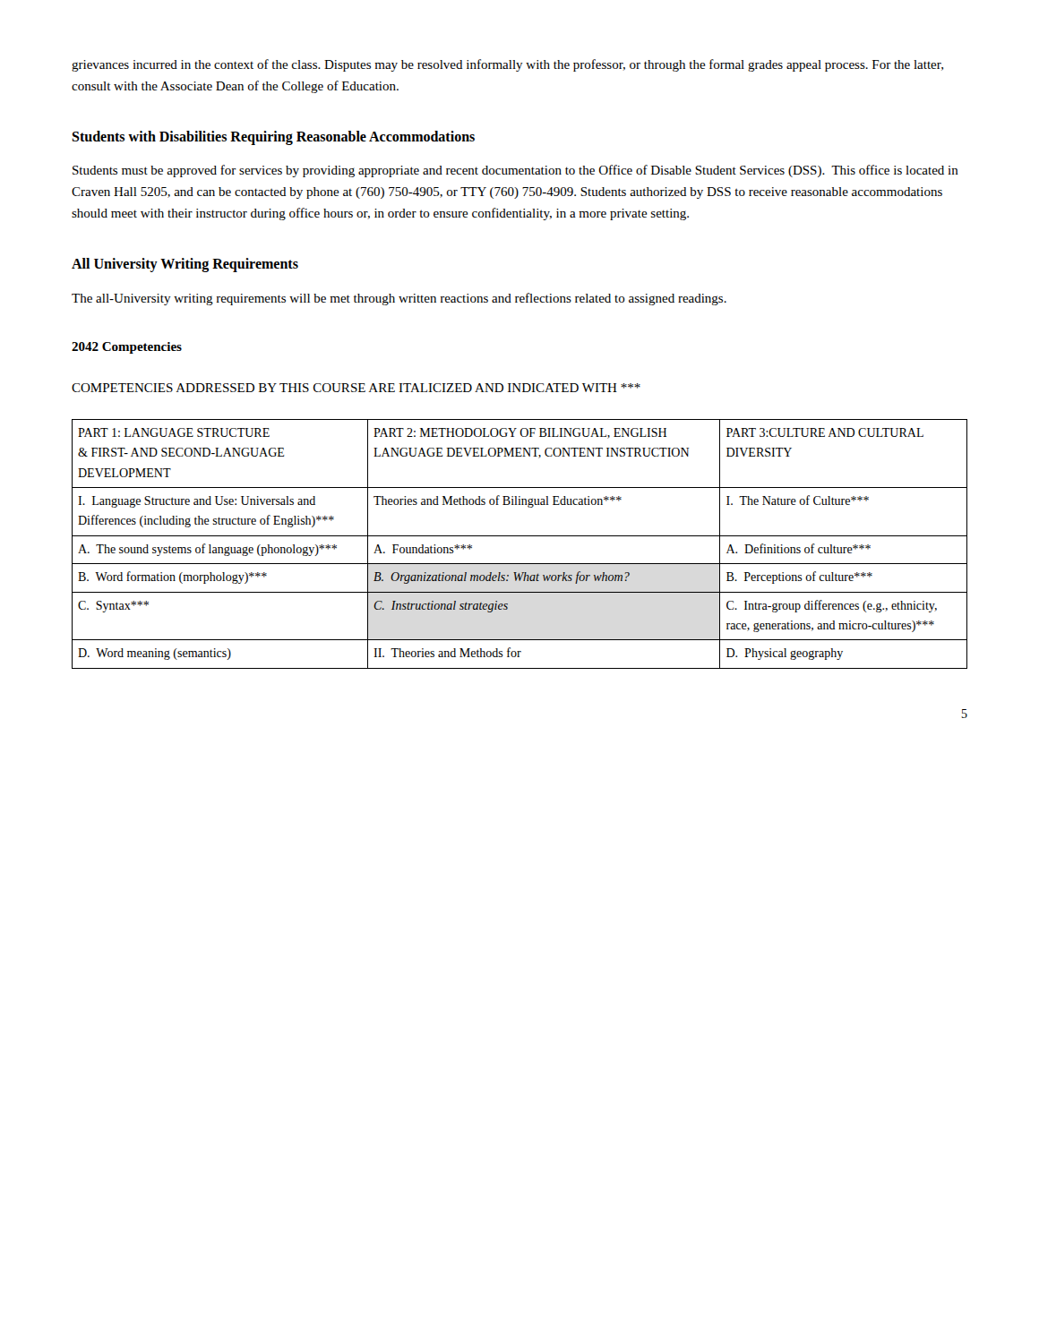grievances incurred in the context of the class. Disputes may be resolved informally with the professor, or through the formal grades appeal process. For the latter, consult with the Associate Dean of the College of Education.
Students with Disabilities Requiring Reasonable Accommodations
Students must be approved for services by providing appropriate and recent documentation to the Office of Disable Student Services (DSS). This office is located in Craven Hall 5205, and can be contacted by phone at (760) 750-4905, or TTY (760) 750-4909. Students authorized by DSS to receive reasonable accommodations should meet with their instructor during office hours or, in order to ensure confidentiality, in a more private setting.
All University Writing Requirements
The all-University writing requirements will be met through written reactions and reflections related to assigned readings.
2042 Competencies
COMPETENCIES ADDRESSED BY THIS COURSE ARE ITALICIZED AND INDICATED WITH ***
| PART 1: LANGUAGE STRUCTURE & FIRST- AND SECOND-LANGUAGE DEVELOPMENT | PART 2: METHODOLOGY OF BILINGUAL, ENGLISH LANGUAGE DEVELOPMENT, CONTENT INSTRUCTION | PART 3:CULTURE AND CULTURAL DIVERSITY |
| --- | --- | --- |
| I. Language Structure and Use: Universals and Differences (including the structure of English)*** | Theories and Methods of Bilingual Education*** | I. The Nature of Culture*** |
| A. The sound systems of language (phonology)*** | A. Foundations*** | A. Definitions of culture*** |
| B. Word formation (morphology)*** | B. Organizational models: What works for whom? | B. Perceptions of culture*** |
| C. Syntax*** | C. Instructional strategies | C. Intra-group differences (e.g., ethnicity, race, generations, and micro-cultures)*** |
| D. Word meaning (semantics) | II. Theories and Methods for | D. Physical geography |
5